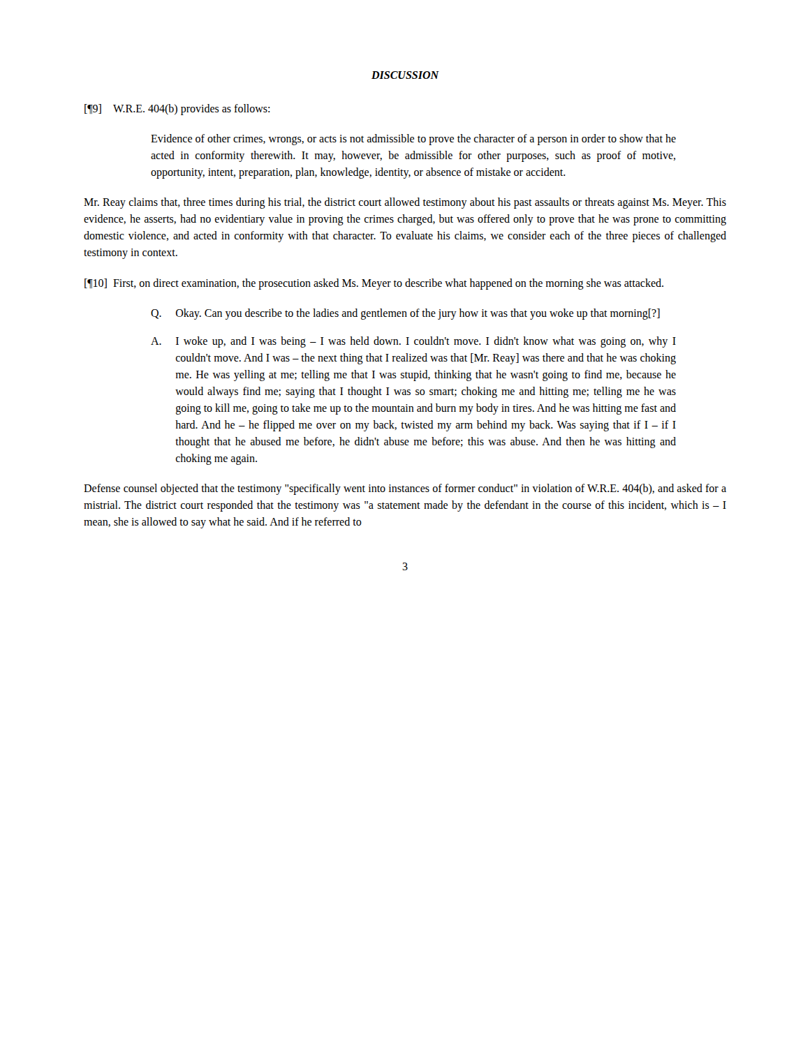DISCUSSION
[¶9] W.R.E. 404(b) provides as follows:
Evidence of other crimes, wrongs, or acts is not admissible to prove the character of a person in order to show that he acted in conformity therewith. It may, however, be admissible for other purposes, such as proof of motive, opportunity, intent, preparation, plan, knowledge, identity, or absence of mistake or accident.
Mr. Reay claims that, three times during his trial, the district court allowed testimony about his past assaults or threats against Ms. Meyer. This evidence, he asserts, had no evidentiary value in proving the crimes charged, but was offered only to prove that he was prone to committing domestic violence, and acted in conformity with that character. To evaluate his claims, we consider each of the three pieces of challenged testimony in context.
[¶10] First, on direct examination, the prosecution asked Ms. Meyer to describe what happened on the morning she was attacked.
Q. Okay. Can you describe to the ladies and gentlemen of the jury how it was that you woke up that morning[?]
A. I woke up, and I was being – I was held down. I couldn't move. I didn't know what was going on, why I couldn't move. And I was – the next thing that I realized was that [Mr. Reay] was there and that he was choking me. He was yelling at me; telling me that I was stupid, thinking that he wasn't going to find me, because he would always find me; saying that I thought I was so smart; choking me and hitting me; telling me he was going to kill me, going to take me up to the mountain and burn my body in tires. And he was hitting me fast and hard. And he – he flipped me over on my back, twisted my arm behind my back. Was saying that if I – if I thought that he abused me before, he didn't abuse me before; this was abuse. And then he was hitting and choking me again.
Defense counsel objected that the testimony "specifically went into instances of former conduct" in violation of W.R.E. 404(b), and asked for a mistrial. The district court responded that the testimony was "a statement made by the defendant in the course of this incident, which is – I mean, she is allowed to say what he said. And if he referred to
3